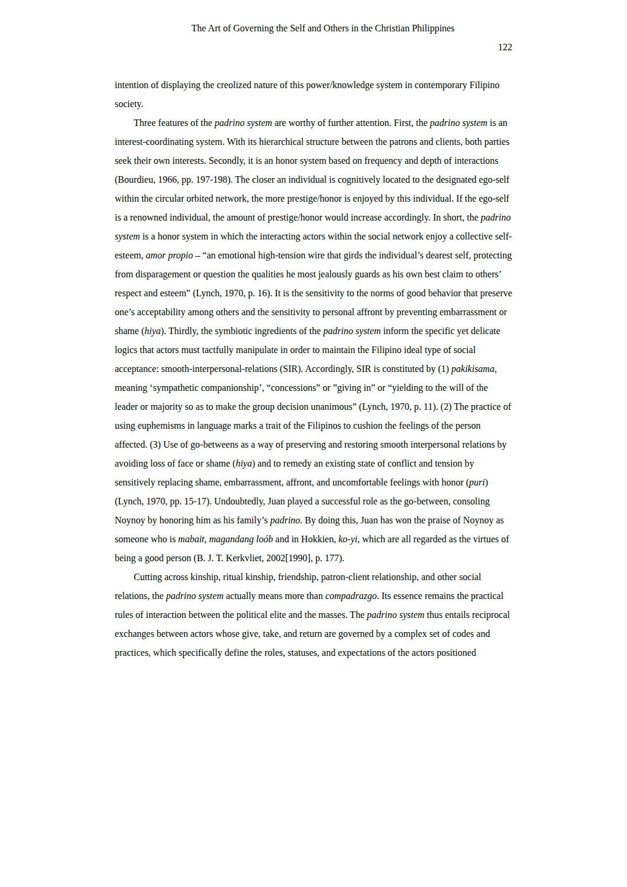The Art of Governing the Self and Others in the Christian Philippines
122
intention of displaying the creolized nature of this power/knowledge system in contemporary Filipino society.
Three features of the padrino system are worthy of further attention. First, the padrino system is an interest-coordinating system. With its hierarchical structure between the patrons and clients, both parties seek their own interests. Secondly, it is an honor system based on frequency and depth of interactions (Bourdieu, 1966, pp. 197-198). The closer an individual is cognitively located to the designated ego-self within the circular orbited network, the more prestige/honor is enjoyed by this individual. If the ego-self is a renowned individual, the amount of prestige/honor would increase accordingly. In short, the padrino system is a honor system in which the interacting actors within the social network enjoy a collective self-esteem, amor propio – “an emotional high-tension wire that girds the individual’s dearest self, protecting from disparagement or question the qualities he most jealously guards as his own best claim to others’ respect and esteem” (Lynch, 1970, p. 16). It is the sensitivity to the norms of good behavior that preserve one’s acceptability among others and the sensitivity to personal affront by preventing embarrassment or shame (hiya). Thirdly, the symbiotic ingredients of the padrino system inform the specific yet delicate logics that actors must tactfully manipulate in order to maintain the Filipino ideal type of social acceptance: smooth-interpersonal-relations (SIR). Accordingly, SIR is constituted by (1) pakikisama, meaning ‘sympathetic companionship’, “concessions” or ”giving in” or “yielding to the will of the leader or majority so as to make the group decision unanimous” (Lynch, 1970, p. 11). (2) The practice of using euphemisms in language marks a trait of the Filipinos to cushion the feelings of the person affected. (3) Use of go-betweens as a way of preserving and restoring smooth interpersonal relations by avoiding loss of face or shame (hiya) and to remedy an existing state of conflict and tension by sensitively replacing shame, embarrassment, affront, and uncomfortable feelings with honor (puri) (Lynch, 1970, pp. 15-17). Undoubtedly, Juan played a successful role as the go-between, consoling Noynoy by honoring him as his family’s padrino. By doing this, Juan has won the praise of Noynoy as someone who is mabait, magandang loób and in Hokkien, ko-yi, which are all regarded as the virtues of being a good person (B. J. T. Kerkvliet, 2002[1990], p. 177).
Cutting across kinship, ritual kinship, friendship, patron-client relationship, and other social relations, the padrino system actually means more than compadrazgo. Its essence remains the practical rules of interaction between the political elite and the masses. The padrino system thus entails reciprocal exchanges between actors whose give, take, and return are governed by a complex set of codes and practices, which specifically define the roles, statuses, and expectations of the actors positioned